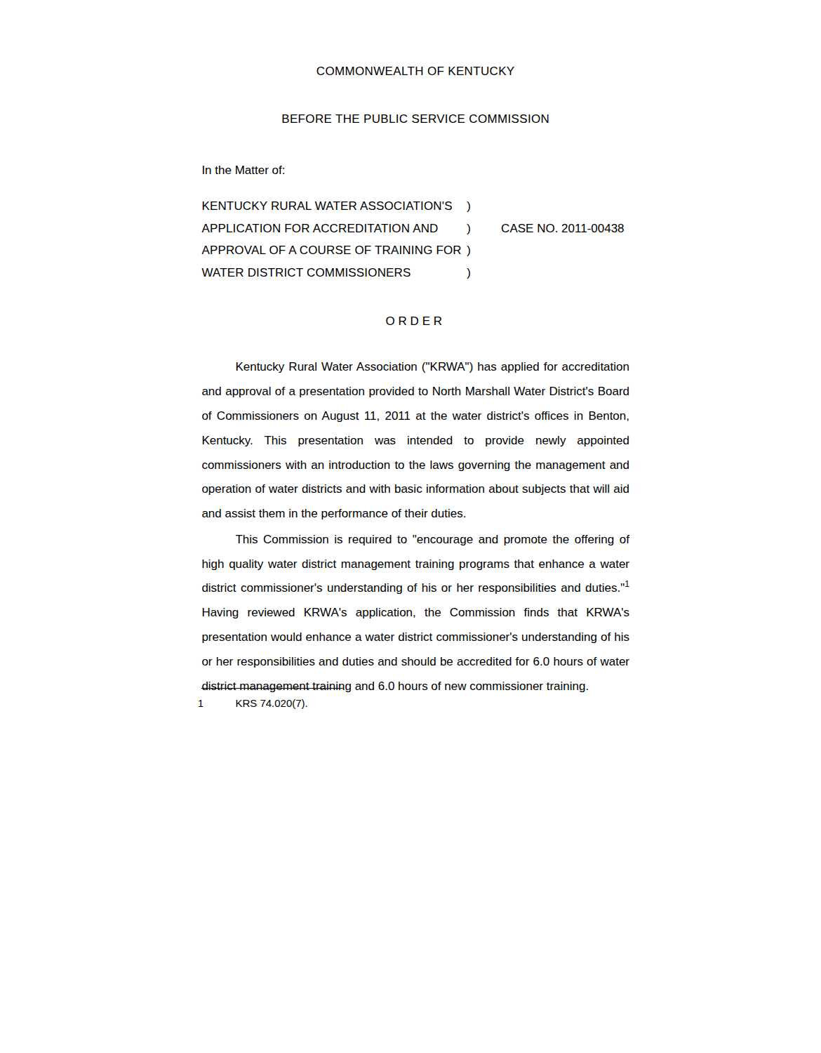COMMONWEALTH OF KENTUCKY
BEFORE THE PUBLIC SERVICE COMMISSION
In the Matter of:
| KENTUCKY RURAL WATER ASSOCIATION'S | ) | |
| APPLICATION FOR ACCREDITATION AND | ) | CASE NO. 2011-00438 |
| APPROVAL OF A COURSE OF TRAINING FOR | ) | |
| WATER DISTRICT COMMISSIONERS | ) | |
ORDER
Kentucky Rural Water Association ("KRWA") has applied for accreditation and approval of a presentation provided to North Marshall Water District's Board of Commissioners on August 11, 2011 at the water district's offices in Benton, Kentucky. This presentation was intended to provide newly appointed commissioners with an introduction to the laws governing the management and operation of water districts and with basic information about subjects that will aid and assist them in the performance of their duties.
This Commission is required to "encourage and promote the offering of high quality water district management training programs that enhance a water district commissioner's understanding of his or her responsibilities and duties."1 Having reviewed KRWA's application, the Commission finds that KRWA's presentation would enhance a water district commissioner's understanding of his or her responsibilities and duties and should be accredited for 6.0 hours of water district management training and 6.0 hours of new commissioner training.
1 KRS 74.020(7).